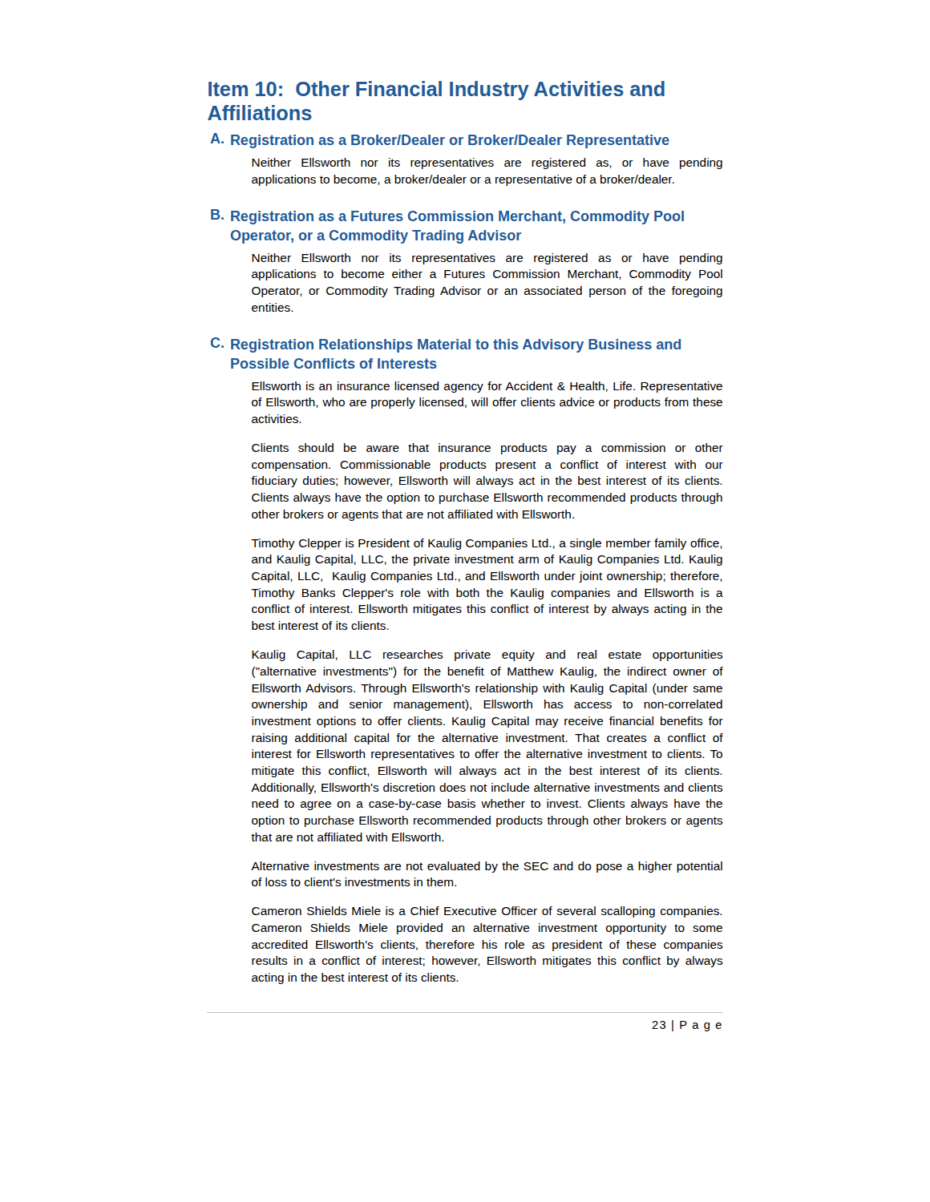Item 10: Other Financial Industry Activities and Affiliations
A.
Registration as a Broker/Dealer or Broker/Dealer Representative
Neither Ellsworth nor its representatives are registered as, or have pending applications to become, a broker/dealer or a representative of a broker/dealer.
B.
Registration as a Futures Commission Merchant, Commodity Pool Operator, or a Commodity Trading Advisor
Neither Ellsworth nor its representatives are registered as or have pending applications to become either a Futures Commission Merchant, Commodity Pool Operator, or Commodity Trading Advisor or an associated person of the foregoing entities.
C.
Registration Relationships Material to this Advisory Business and Possible Conflicts of Interests
Ellsworth is an insurance licensed agency for Accident & Health, Life. Representative of Ellsworth, who are properly licensed, will offer clients advice or products from these activities.
Clients should be aware that insurance products pay a commission or other compensation. Commissionable products present a conflict of interest with our fiduciary duties; however, Ellsworth will always act in the best interest of its clients. Clients always have the option to purchase Ellsworth recommended products through other brokers or agents that are not affiliated with Ellsworth.
Timothy Clepper is President of Kaulig Companies Ltd., a single member family office, and Kaulig Capital, LLC, the private investment arm of Kaulig Companies Ltd. Kaulig Capital, LLC, Kaulig Companies Ltd., and Ellsworth under joint ownership; therefore, Timothy Banks Clepper's role with both the Kaulig companies and Ellsworth is a conflict of interest. Ellsworth mitigates this conflict of interest by always acting in the best interest of its clients.
Kaulig Capital, LLC researches private equity and real estate opportunities ("alternative investments") for the benefit of Matthew Kaulig, the indirect owner of Ellsworth Advisors. Through Ellsworth's relationship with Kaulig Capital (under same ownership and senior management), Ellsworth has access to non-correlated investment options to offer clients. Kaulig Capital may receive financial benefits for raising additional capital for the alternative investment. That creates a conflict of interest for Ellsworth representatives to offer the alternative investment to clients. To mitigate this conflict, Ellsworth will always act in the best interest of its clients. Additionally, Ellsworth's discretion does not include alternative investments and clients need to agree on a case-by-case basis whether to invest. Clients always have the option to purchase Ellsworth recommended products through other brokers or agents that are not affiliated with Ellsworth.
Alternative investments are not evaluated by the SEC and do pose a higher potential of loss to client's investments in them.
Cameron Shields Miele is a Chief Executive Officer of several scalloping companies. Cameron Shields Miele provided an alternative investment opportunity to some accredited Ellsworth's clients, therefore his role as president of these companies results in a conflict of interest; however, Ellsworth mitigates this conflict by always acting in the best interest of its clients.
23 | P a g e